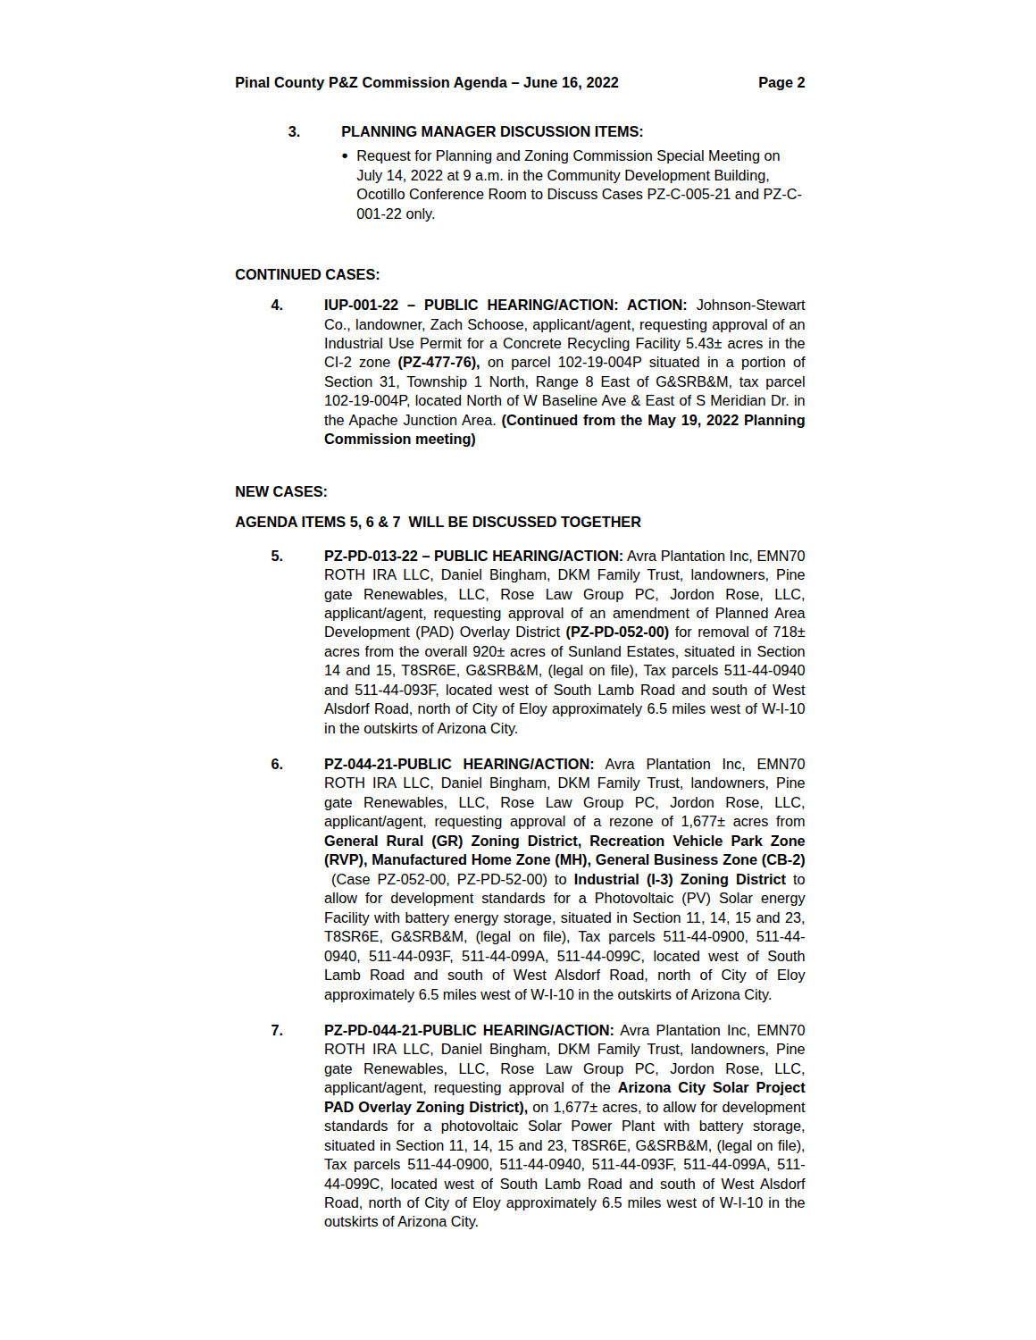Pinal County P&Z Commission Agenda – June 16, 2022 Page 2
3.
PLANNING MANAGER DISCUSSION ITEMS:
Request for Planning and Zoning Commission Special Meeting on July 14, 2022 at 9 a.m. in the Community Development Building, Ocotillo Conference Room to Discuss Cases PZ-C-005-21 and PZ-C-001-22 only.
CONTINUED CASES:
4.
IUP-001-22 – PUBLIC HEARING/ACTION: ACTION: Johnson-Stewart Co., landowner, Zach Schoose, applicant/agent, requesting approval of an Industrial Use Permit for a Concrete Recycling Facility 5.43± acres in the CI-2 zone (PZ-477-76), on parcel 102-19-004P situated in a portion of Section 31, Township 1 North, Range 8 East of G&SRB&M, tax parcel 102-19-004P, located North of W Baseline Ave & East of S Meridian Dr. in the Apache Junction Area. (Continued from the May 19, 2022 Planning Commission meeting)
NEW CASES:
AGENDA ITEMS 5, 6 & 7 WILL BE DISCUSSED TOGETHER
5.
PZ-PD-013-22 – PUBLIC HEARING/ACTION: Avra Plantation Inc, EMN70 ROTH IRA LLC, Daniel Bingham, DKM Family Trust, landowners, Pine gate Renewables, LLC, Rose Law Group PC, Jordon Rose, LLC, applicant/agent, requesting approval of an amendment of Planned Area Development (PAD) Overlay District (PZ-PD-052-00) for removal of 718± acres from the overall 920± acres of Sunland Estates, situated in Section 14 and 15, T8SR6E, G&SRB&M, (legal on file), Tax parcels 511-44-0940 and 511-44-093F, located west of South Lamb Road and south of West Alsdorf Road, north of City of Eloy approximately 6.5 miles west of W-I-10 in the outskirts of Arizona City.
6.
PZ-044-21-PUBLIC HEARING/ACTION: Avra Plantation Inc, EMN70 ROTH IRA LLC, Daniel Bingham, DKM Family Trust, landowners, Pine gate Renewables, LLC, Rose Law Group PC, Jordon Rose, LLC, applicant/agent, requesting approval of a rezone of 1,677± acres from General Rural (GR) Zoning District, Recreation Vehicle Park Zone (RVP), Manufactured Home Zone (MH), General Business Zone (CB-2) (Case PZ-052-00, PZ-PD-52-00) to Industrial (I-3) Zoning District to allow for development standards for a Photovoltaic (PV) Solar energy Facility with battery energy storage, situated in Section 11, 14, 15 and 23, T8SR6E, G&SRB&M, (legal on file), Tax parcels 511-44-0900, 511-44-0940, 511-44-093F, 511-44-099A, 511-44-099C, located west of South Lamb Road and south of West Alsdorf Road, north of City of Eloy approximately 6.5 miles west of W-I-10 in the outskirts of Arizona City.
7.
PZ-PD-044-21-PUBLIC HEARING/ACTION: Avra Plantation Inc, EMN70 ROTH IRA LLC, Daniel Bingham, DKM Family Trust, landowners, Pine gate Renewables, LLC, Rose Law Group PC, Jordon Rose, LLC, applicant/agent, requesting approval of the Arizona City Solar Project PAD Overlay Zoning District), on 1,677± acres, to allow for development standards for a photovoltaic Solar Power Plant with battery storage, situated in Section 11, 14, 15 and 23, T8SR6E, G&SRB&M, (legal on file), Tax parcels 511-44-0900, 511-44-0940, 511-44-093F, 511-44-099A, 511-44-099C, located west of South Lamb Road and south of West Alsdorf Road, north of City of Eloy approximately 6.5 miles west of W-I-10 in the outskirts of Arizona City.